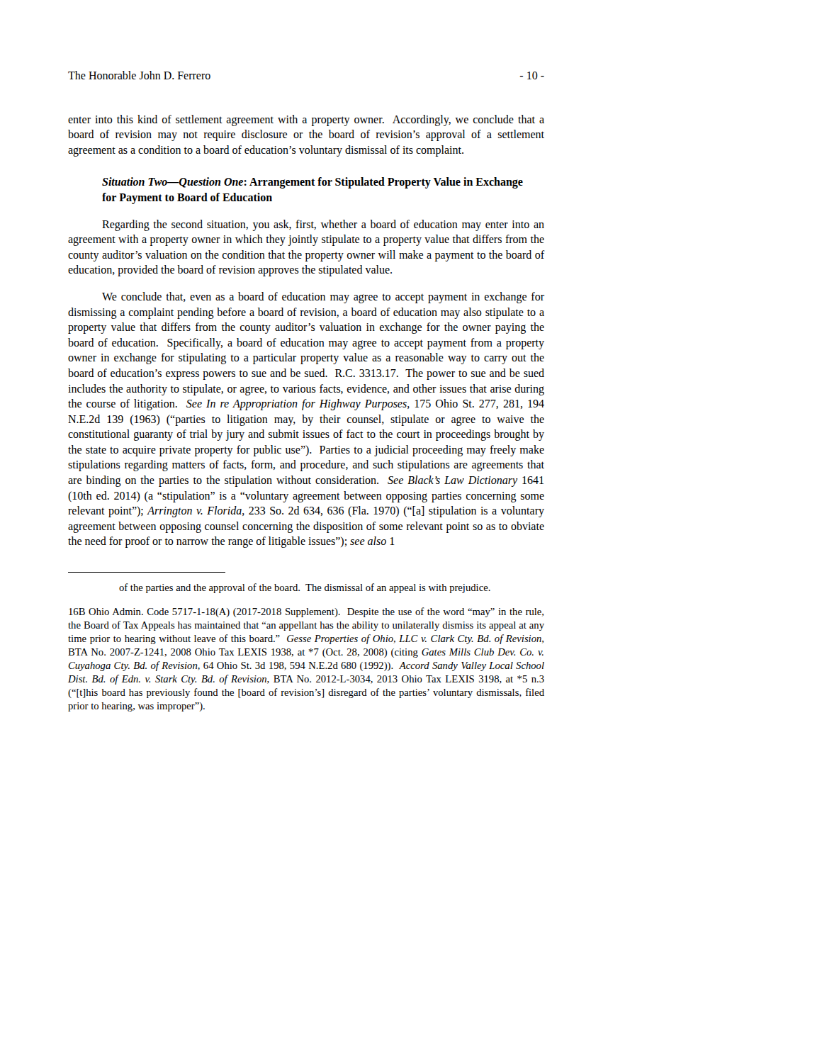The Honorable John D. Ferrero
- 10 -
enter into this kind of settlement agreement with a property owner. Accordingly, we conclude that a board of revision may not require disclosure or the board of revision’s approval of a settlement agreement as a condition to a board of education’s voluntary dismissal of its complaint.
Situation Two—Question One: Arrangement for Stipulated Property Value in Exchange for Payment to Board of Education
Regarding the second situation, you ask, first, whether a board of education may enter into an agreement with a property owner in which they jointly stipulate to a property value that differs from the county auditor’s valuation on the condition that the property owner will make a payment to the board of education, provided the board of revision approves the stipulated value.
We conclude that, even as a board of education may agree to accept payment in exchange for dismissing a complaint pending before a board of revision, a board of education may also stipulate to a property value that differs from the county auditor’s valuation in exchange for the owner paying the board of education. Specifically, a board of education may agree to accept payment from a property owner in exchange for stipulating to a particular property value as a reasonable way to carry out the board of education’s express powers to sue and be sued. R.C. 3313.17. The power to sue and be sued includes the authority to stipulate, or agree, to various facts, evidence, and other issues that arise during the course of litigation. See In re Appropriation for Highway Purposes, 175 Ohio St. 277, 281, 194 N.E.2d 139 (1963) (“parties to litigation may, by their counsel, stipulate or agree to waive the constitutional guaranty of trial by jury and submit issues of fact to the court in proceedings brought by the state to acquire private property for public use”). Parties to a judicial proceeding may freely make stipulations regarding matters of facts, form, and procedure, and such stipulations are agreements that are binding on the parties to the stipulation without consideration. See Black’s Law Dictionary 1641 (10th ed. 2014) (a “stipulation” is a “voluntary agreement between opposing parties concerning some relevant point”); Arrington v. Florida, 233 So. 2d 634, 636 (Fla. 1970) (“[a] stipulation is a voluntary agreement between opposing counsel concerning the disposition of some relevant point so as to obviate the need for proof or to narrow the range of litigable issues”); see also 1
of the parties and the approval of the board. The dismissal of an appeal is with prejudice.
16B Ohio Admin. Code 5717-1-18(A) (2017-2018 Supplement). Despite the use of the word “may” in the rule, the Board of Tax Appeals has maintained that “an appellant has the ability to unilaterally dismiss its appeal at any time prior to hearing without leave of this board.” Gesse Properties of Ohio, LLC v. Clark Cty. Bd. of Revision, BTA No. 2007-Z-1241, 2008 Ohio Tax LEXIS 1938, at *7 (Oct. 28, 2008) (citing Gates Mills Club Dev. Co. v. Cuyahoga Cty. Bd. of Revision, 64 Ohio St. 3d 198, 594 N.E.2d 680 (1992)). Accord Sandy Valley Local School Dist. Bd. of Edn. v. Stark Cty. Bd. of Revision, BTA No. 2012-L-3034, 2013 Ohio Tax LEXIS 3198, at *5 n.3 (“[t]his board has previously found the [board of revision’s] disregard of the parties’ voluntary dismissals, filed prior to hearing, was improper”).